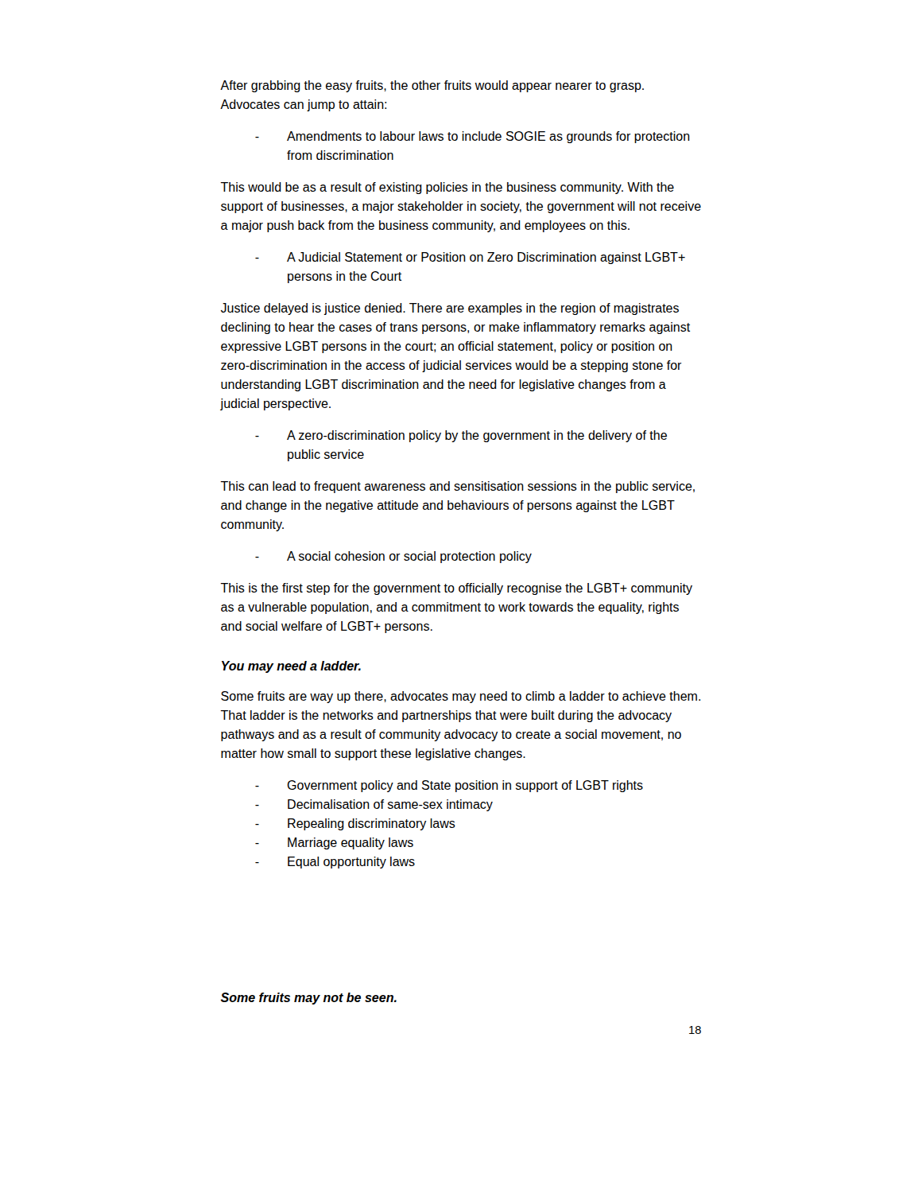After grabbing the easy fruits, the other fruits would appear nearer to grasp. Advocates can jump to attain:
Amendments to labour laws to include SOGIE as grounds for protection from discrimination
This would be as a result of existing policies in the business community. With the support of businesses, a major stakeholder in society, the government will not receive a major push back from the business community, and employees on this.
A Judicial Statement or Position on Zero Discrimination against LGBT+ persons in the Court
Justice delayed is justice denied. There are examples in the region of magistrates declining to hear the cases of trans persons, or make inflammatory remarks against expressive LGBT persons in the court; an official statement, policy or position on zero-discrimination in the access of judicial services would be a stepping stone for understanding LGBT discrimination and the need for legislative changes from a judicial perspective.
A zero-discrimination policy by the government in the delivery of the public service
This can lead to frequent awareness and sensitisation sessions in the public service, and change in the negative attitude and behaviours of persons against the LGBT community.
A social cohesion or social protection policy
This is the first step for the government to officially recognise the LGBT+ community as a vulnerable population, and a commitment to work towards the equality, rights and social welfare of LGBT+ persons.
You may need a ladder.
Some fruits are way up there, advocates may need to climb a ladder to achieve them. That ladder is the networks and partnerships that were built during the advocacy pathways and as a result of community advocacy to create a social movement, no matter how small to support these legislative changes.
Government policy and State position in support of LGBT rights
Decimalisation of same-sex intimacy
Repealing discriminatory laws
Marriage equality laws
Equal opportunity laws
Some fruits may not be seen.
18